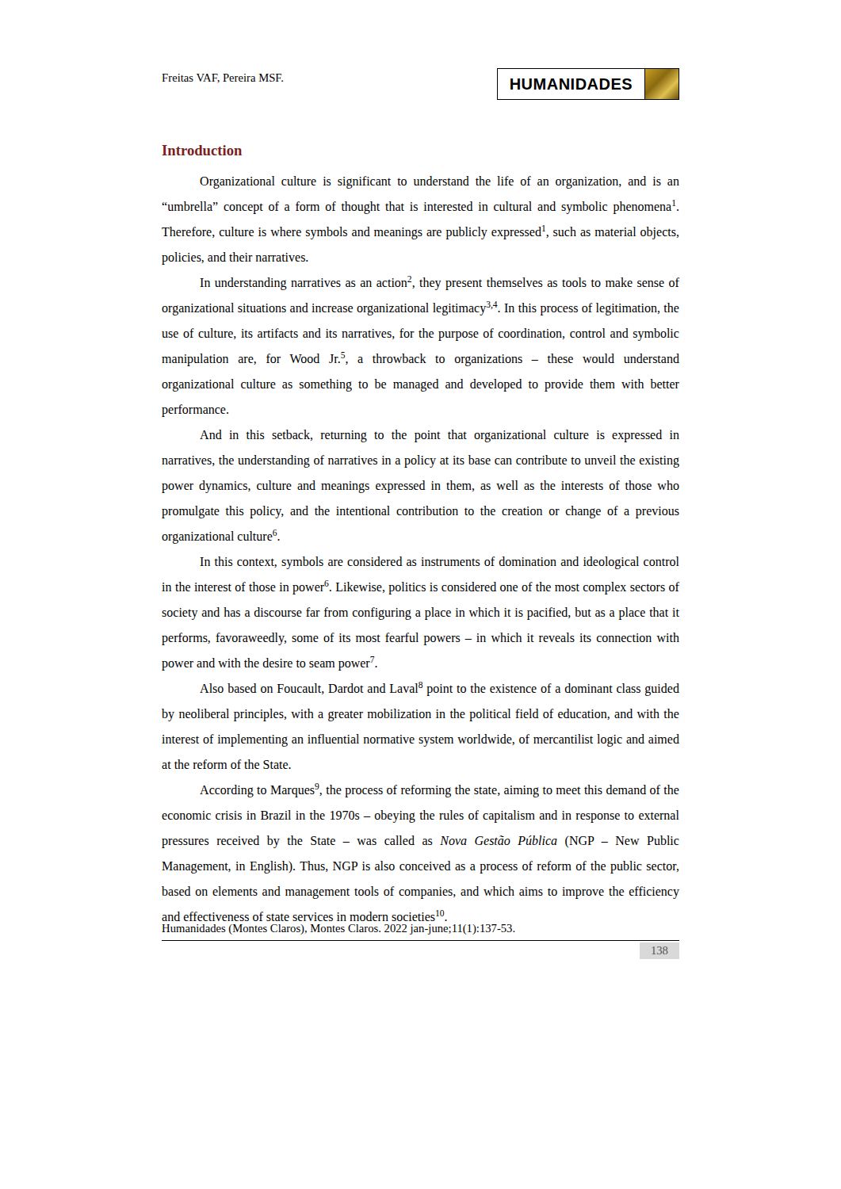Freitas VAF, Pereira MSF.
HUMANIDADES
Introduction
Organizational culture is significant to understand the life of an organization, and is an “umbrella” concept of a form of thought that is interested in cultural and symbolic phenomena1. Therefore, culture is where symbols and meanings are publicly expressed1, such as material objects, policies, and their narratives.
In understanding narratives as an action2, they present themselves as tools to make sense of organizational situations and increase organizational legitimacy3,4. In this process of legitimation, the use of culture, its artifacts and its narratives, for the purpose of coordination, control and symbolic manipulation are, for Wood Jr.5, a throwback to organizations – these would understand organizational culture as something to be managed and developed to provide them with better performance.
And in this setback, returning to the point that organizational culture is expressed in narratives, the understanding of narratives in a policy at its base can contribute to unveil the existing power dynamics, culture and meanings expressed in them, as well as the interests of those who promulgate this policy, and the intentional contribution to the creation or change of a previous organizational culture6.
In this context, symbols are considered as instruments of domination and ideological control in the interest of those in power6. Likewise, politics is considered one of the most complex sectors of society and has a discourse far from configuring a place in which it is pacified, but as a place that it performs, favoraweedly, some of its most fearful powers – in which it reveals its connection with power and with the desire to seam power7.
Also based on Foucault, Dardot and Laval8 point to the existence of a dominant class guided by neoliberal principles, with a greater mobilization in the political field of education, and with the interest of implementing an influential normative system worldwide, of mercantilist logic and aimed at the reform of the State.
According to Marques9, the process of reforming the state, aiming to meet this demand of the economic crisis in Brazil in the 1970s – obeying the rules of capitalism and in response to external pressures received by the State – was called as Nova Gestão Pública (NGP – New Public Management, in English). Thus, NGP is also conceived as a process of reform of the public sector, based on elements and management tools of companies, and which aims to improve the efficiency and effectiveness of state services in modern societies10.
Humanidades (Montes Claros), Montes Claros. 2022 jan-june;11(1):137-53.
138